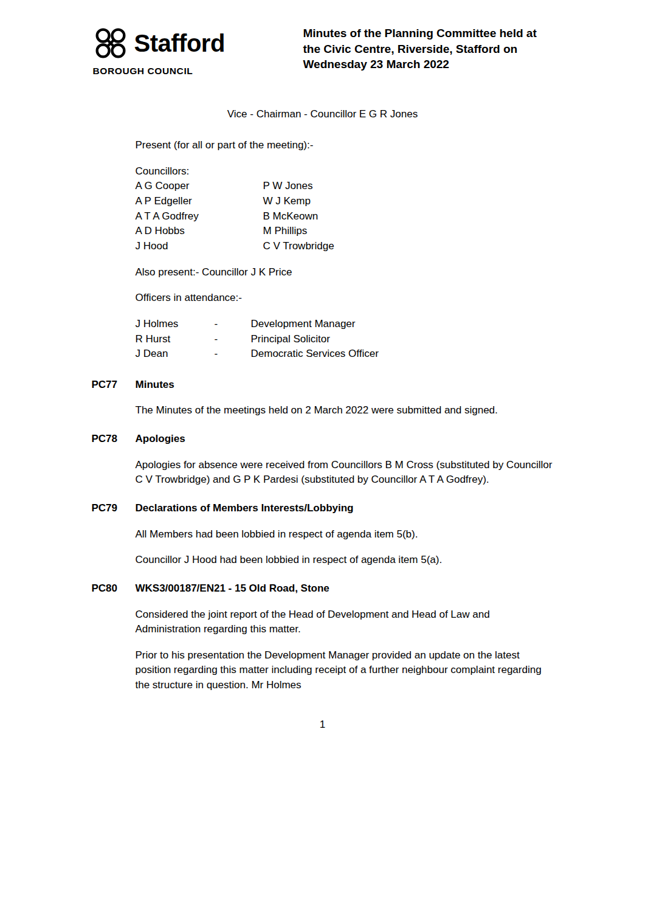Stafford
BOROUGH COUNCIL
Minutes of the Planning Committee held at the Civic Centre, Riverside, Stafford on Wednesday 23 March 2022
Vice - Chairman - Councillor E G R Jones
Present (for all or part of the meeting):-
Councillors:
| A G Cooper | P W Jones |
| A P Edgeller | W J Kemp |
| A T A Godfrey | B McKeown |
| A D Hobbs | M Phillips |
| J Hood | C V Trowbridge |
Also present:- Councillor J K Price
Officers in attendance:-
| J Holmes | - | Development Manager |
| R Hurst | - | Principal Solicitor |
| J Dean | - | Democratic Services Officer |
PC77
Minutes
The Minutes of the meetings held on 2 March 2022 were submitted and signed.
PC78
Apologies
Apologies for absence were received from Councillors B M Cross (substituted by Councillor C V Trowbridge) and G P K Pardesi (substituted by Councillor A T A Godfrey).
PC79
Declarations of Members Interests/Lobbying
All Members had been lobbied in respect of agenda item 5(b).
Councillor J Hood had been lobbied in respect of agenda item 5(a).
PC80
WKS3/00187/EN21 - 15 Old Road, Stone
Considered the joint report of the Head of Development and Head of Law and Administration regarding this matter.
Prior to his presentation the Development Manager provided an update on the latest position regarding this matter including receipt of a further neighbour complaint regarding the structure in question. Mr Holmes
1